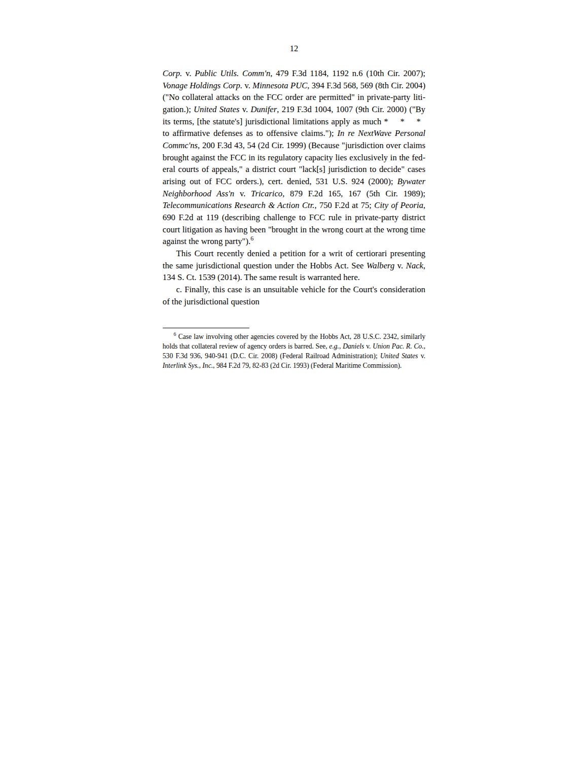12
Corp. v. Public Utils. Comm'n, 479 F.3d 1184, 1192 n.6 (10th Cir. 2007); Vonage Holdings Corp. v. Minnesota PUC, 394 F.3d 568, 569 (8th Cir. 2004) ("No collateral attacks on the FCC order are permitted" in private-party litigation.); United States v. Dunifer, 219 F.3d 1004, 1007 (9th Cir. 2000) ("By its terms, [the statute's] jurisdictional limitations apply as much * * * to affirmative defenses as to offensive claims."); In re NextWave Personal Commc'ns, 200 F.3d 43, 54 (2d Cir. 1999) (Because "jurisdiction over claims brought against the FCC in its regulatory capacity lies exclusively in the federal courts of appeals," a district court "lack[s] jurisdiction to decide" cases arising out of FCC orders.), cert. denied, 531 U.S. 924 (2000); Bywater Neighborhood Ass'n v. Tricarico, 879 F.2d 165, 167 (5th Cir. 1989); Telecommunications Research & Action Ctr., 750 F.2d at 75; City of Peoria, 690 F.2d at 119 (describing challenge to FCC rule in private-party district court litigation as having been "brought in the wrong court at the wrong time against the wrong party").6
This Court recently denied a petition for a writ of certiorari presenting the same jurisdictional question under the Hobbs Act. See Walberg v. Nack, 134 S. Ct. 1539 (2014). The same result is warranted here.
c. Finally, this case is an unsuitable vehicle for the Court's consideration of the jurisdictional question
6 Case law involving other agencies covered by the Hobbs Act, 28 U.S.C. 2342, similarly holds that collateral review of agency orders is barred. See, e.g., Daniels v. Union Pac. R. Co., 530 F.3d 936, 940-941 (D.C. Cir. 2008) (Federal Railroad Administration); United States v. Interlink Sys., Inc., 984 F.2d 79, 82-83 (2d Cir. 1993) (Federal Maritime Commission).